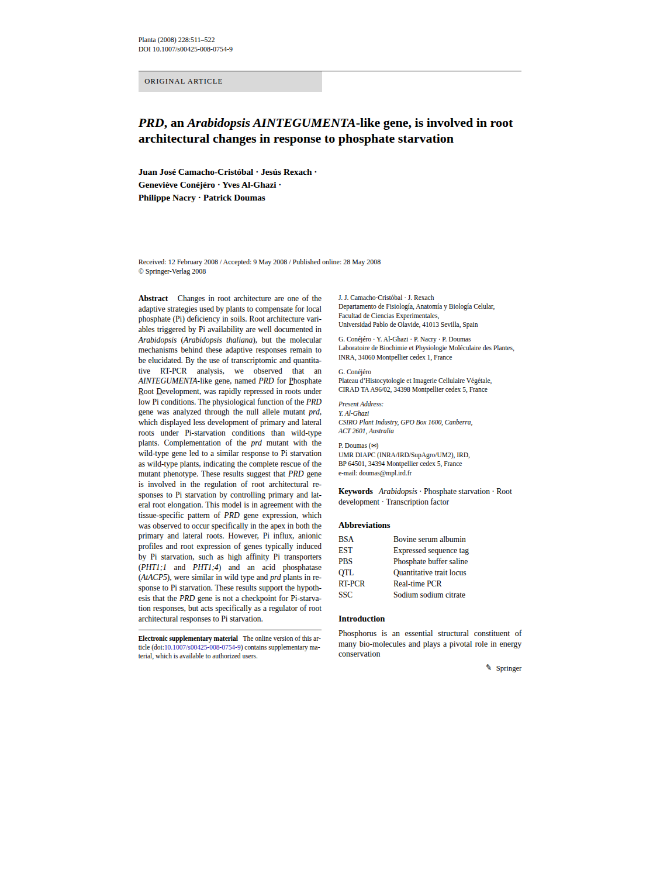Planta (2008) 228:511–522
DOI 10.1007/s00425-008-0754-9
ORIGINAL ARTICLE
PRD, an Arabidopsis AINTEGUMENTA-like gene, is involved in root architectural changes in response to phosphate starvation
Juan José Camacho-Cristóbal · Jesús Rexach ·
Geneviève Conéjéro · Yves Al-Ghazi ·
Philippe Nacry · Patrick Doumas
Received: 12 February 2008 / Accepted: 9 May 2008 / Published online: 28 May 2008
© Springer-Verlag 2008
Abstract Changes in root architecture are one of the adaptive strategies used by plants to compensate for local phosphate (Pi) deficiency in soils. Root architecture variables triggered by Pi availability are well documented in Arabidopsis (Arabidopsis thaliana), but the molecular mechanisms behind these adaptive responses remain to be elucidated. By the use of transcriptomic and quantitative RT-PCR analysis, we observed that an AINTEGUMENTA-like gene, named PRD for Phosphate Root Development, was rapidly repressed in roots under low Pi conditions. The physiological function of the PRD gene was analyzed through the null allele mutant prd, which displayed less development of primary and lateral roots under Pi-starvation conditions than wild-type plants. Complementation of the prd mutant with the wild-type gene led to a similar response to Pi starvation as wild-type plants, indicating the complete rescue of the mutant phenotype. These results suggest that PRD gene is involved in the regulation of root architectural responses to Pi starvation by controlling primary and lateral root elongation. This model is in agreement with the tissue-specific pattern of PRD gene expression, which was observed to occur specifically in the apex in both the primary and lateral roots. However, Pi influx, anionic profiles and root expression of genes typically induced by Pi starvation, such as high affinity Pi transporters (PHT1;1 and PHT1;4) and an acid phosphatase (AtACP5), were similar in wild type and prd plants in response to Pi starvation. These results support the hypothesis that the PRD gene is not a checkpoint for Pi-starvation responses, but acts specifically as a regulator of root architectural responses to Pi starvation.
Electronic supplementary material The online version of this article (doi:10.1007/s00425-008-0754-9) contains supplementary material, which is available to authorized users.
J. J. Camacho-Cristóbal · J. Rexach
Departamento de Fisiología, Anatomía y Biología Celular,
Facultad de Ciencias Experimentales,
Universidad Pablo de Olavide, 41013 Sevilla, Spain
G. Conéjéro · Y. Al-Ghazi · P. Nacry · P. Doumas
Laboratoire de Biochimie et Physiologie Moléculaire des Plantes,
INRA, 34060 Montpellier cedex 1, France
G. Conéjéro
Plateau d’Histocytologie et Imagerie Cellulaire Végétale,
CIRAD TA A96/02, 34398 Montpellier cedex 5, France
Present Address:
Y. Al-Ghazi
CSIRO Plant Industry, GPO Box 1600, Canberra,
ACT 2601, Australia
P. Doumas (✉)
UMR DIAPC (INRA/IRD/SupAgro/UM2), IRD,
BP 64501, 34394 Montpellier cedex 5, France
e-mail: doumas@mpl.ird.fr
Keywords Arabidopsis · Phosphate starvation · Root development · Transcription factor
Abbreviations
| BSA | Bovine serum albumin |
| EST | Expressed sequence tag |
| PBS | Phosphate buffer saline |
| QTL | Quantitative trait locus |
| RT-PCR | Real-time PCR |
| SSC | Sodium sodium citrate |
Introduction
Phosphorus is an essential structural constituent of many bio-molecules and plays a pivotal role in energy conservation
✎ Springer